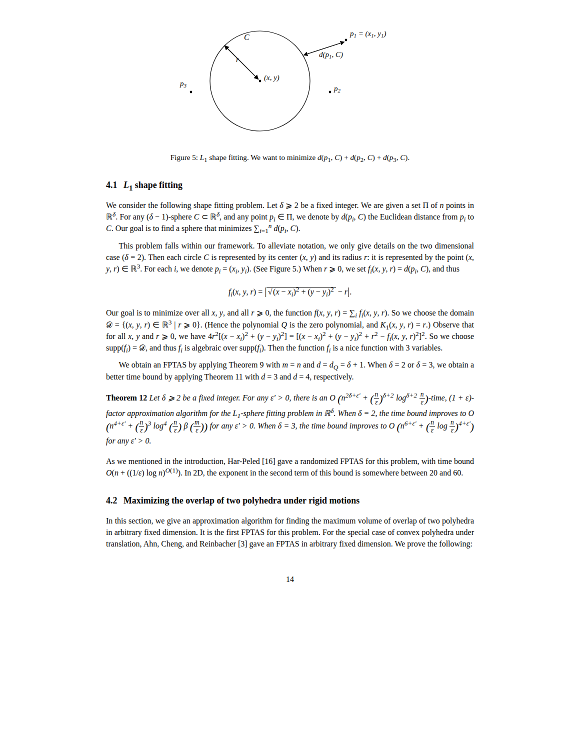(x, y) C r p1 = (x1, y1) d(p1, C) p2 p3
Figure 5: L1 shape fitting. We want to minimize d(p1, C) + d(p2, C) + d(p3, C).
4.1 L1 shape fitting
We consider the following shape fitting problem. Let δ ⩾ 2 be a fixed integer. We are given a set Π of n points in ℝδ. For any (δ − 1)-sphere C ⊂ ℝδ, and any point pi ∈ Π, we denote by d(pi, C) the Euclidean distance from pi to C. Our goal is to find a sphere that minimizes ∑i=1n d(pi, C).
This problem falls within our framework. To alleviate notation, we only give details on the two dimensional case (δ = 2). Then each circle C is represented by its center (x, y) and its radius r: it is represented by the point (x, y, r) ∈ ℝ3. For each i, we denote pi = (xi, yi). (See Figure 5.) When r ⩾ 0, we set fi(x, y, r) = d(pi, C), and thus
fi(x, y, r) = |√(x − xi)2 + (y − yi)2 − r|.
Our goal is to minimize over all x, y, and all r ⩾ 0, the function f(x, y, r) = ∑i fi(x, y, r). So we choose the domain 𝒟 = {(x, y, r) ∈ ℝ3 | r ⩾ 0}. (Hence the polynomial Q is the zero polynomial, and K1(x, y, r) = r.) Observe that for all x, y and r ⩾ 0, we have 4r2[(x − xi)2 + (y − yi)2] = [(x − xi)2 + (y − yi)2 + r2 − fi(x, y, r)2]2. So we choose supp(fi) = 𝒟, and thus fi is algebraic over supp(fi). Then the function fi is a nice function with 3 variables.
We obtain an FPTAS by applying Theorem 9 with m = n and d = dQ = δ + 1. When δ = 2 or δ = 3, we obtain a better time bound by applying Theorem 11 with d = 3 and d = 4, respectively.
Theorem 12 Let δ ⩾ 2 be a fixed integer. For any ε′ > 0, there is an O (n2δ+ε′ + (nε)δ+2 logδ+2 nε)-time, (1 + ε)-factor approximation algorithm for the L1-sphere fitting problem in ℝδ. When δ = 2, the time bound improves to O (n4+ε′ + (nε)3 log4 (nε) β (mε)) for any ε′ > 0. When δ = 3, the time bound improves to O (n6+ε′ + (nε log nε)4+ε′) for any ε′ > 0.
As we mentioned in the introduction, Har-Peled [16] gave a randomized FPTAS for this problem, with time bound O(n + ((1/ε) log n)O(1)). In 2D, the exponent in the second term of this bound is somewhere between 20 and 60.
4.2 Maximizing the overlap of two polyhedra under rigid motions
In this section, we give an approximation algorithm for finding the maximum volume of overlap of two polyhedra in arbitrary fixed dimension. It is the first FPTAS for this problem. For the special case of convex polyhedra under translation, Ahn, Cheng, and Reinbacher [3] gave an FPTAS in arbitrary fixed dimension. We prove the following:
14